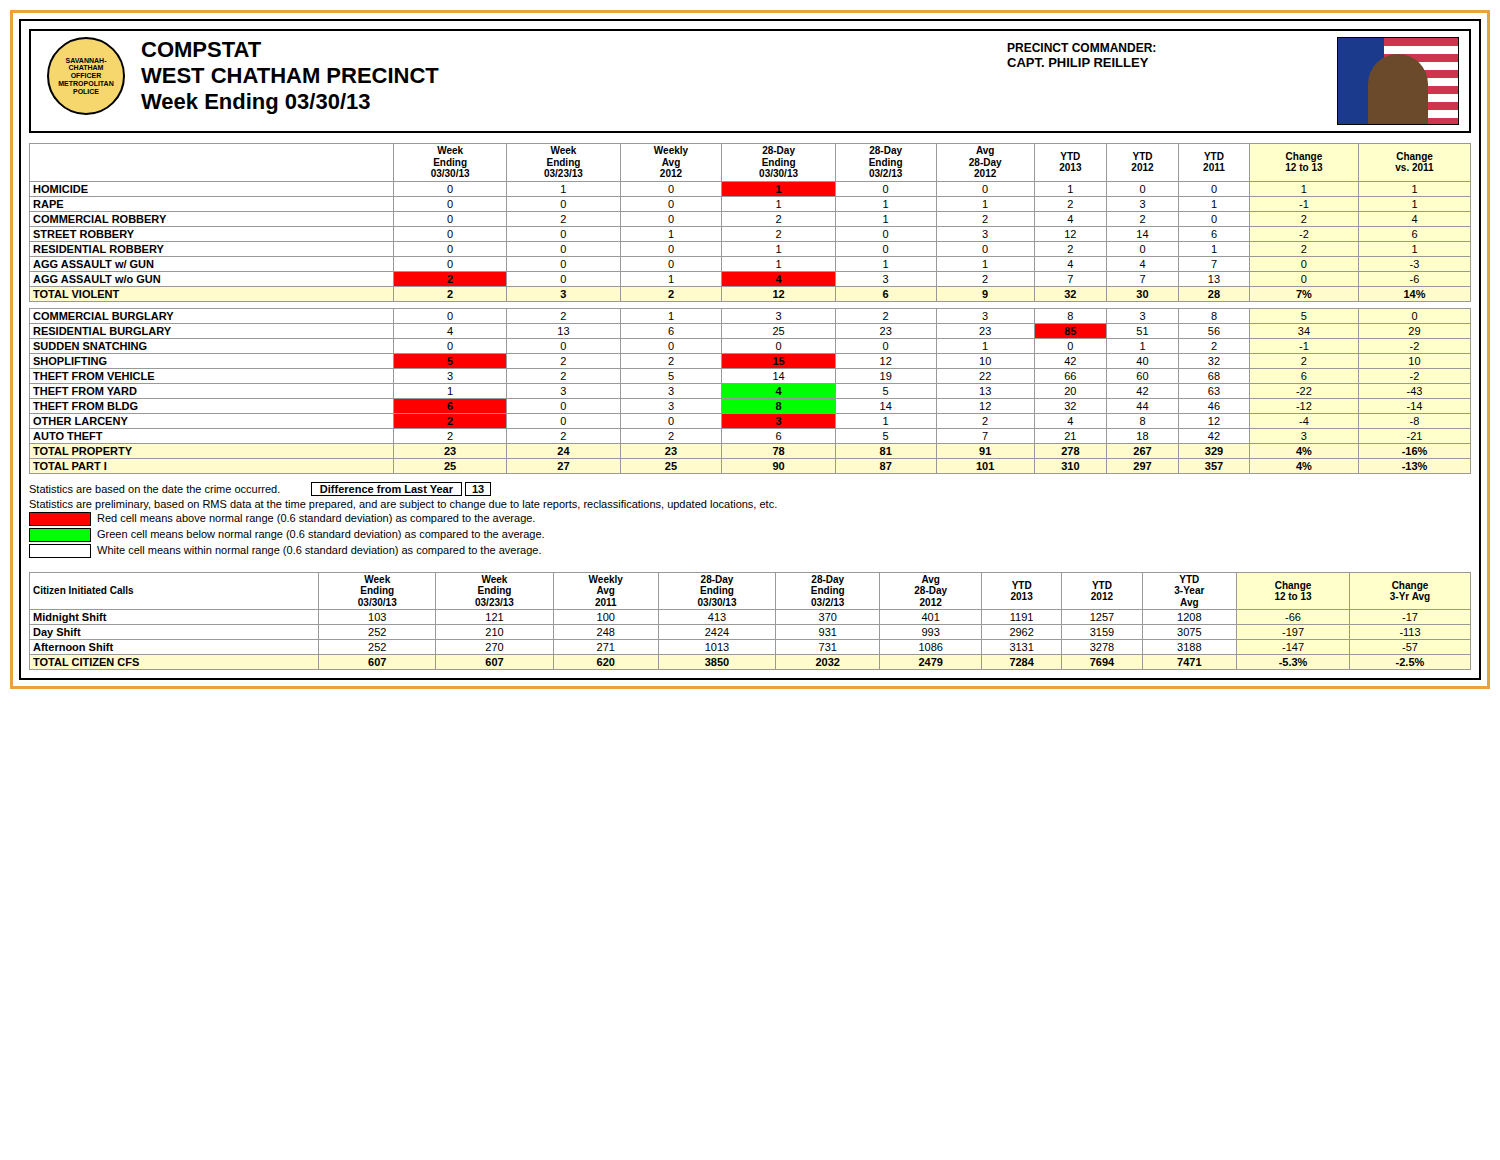SAVANNAH-CHATHAM
OFFICER
METROPOLITAN
POLICE
COMPSTAT
WEST CHATHAM PRECINCT
Week Ending 03/30/13
PRECINCT COMMANDER:
CAPT. PHILIP REILLEY
| | Week Ending 03/30/13 | Week Ending 03/23/13 | Weekly Avg 2012 | 28-Day Ending 03/30/13 | 28-Day Ending 03/2/13 | Avg 28-Day 2012 | YTD 2013 | YTD 2012 | YTD 2011 | Change 12 to 13 | Change vs. 2011 |
| --- | --- | --- | --- | --- | --- | --- | --- | --- | --- | --- | --- |
| HOMICIDE | 0 | 1 | 0 | 1 | 0 | 0 | 1 | 0 | 0 | 1 | 1 |
| RAPE | 0 | 0 | 0 | 1 | 1 | 1 | 2 | 3 | 1 | -1 | 1 |
| COMMERCIAL ROBBERY | 0 | 2 | 0 | 2 | 1 | 2 | 4 | 2 | 0 | 2 | 4 |
| STREET ROBBERY | 0 | 0 | 1 | 2 | 0 | 3 | 12 | 14 | 6 | -2 | 6 |
| RESIDENTIAL ROBBERY | 0 | 0 | 0 | 1 | 0 | 0 | 2 | 0 | 1 | 2 | 1 |
| AGG ASSAULT w/ GUN | 0 | 0 | 0 | 1 | 1 | 1 | 4 | 4 | 7 | 0 | -3 |
| AGG ASSAULT w/o GUN | 2 | 0 | 1 | 4 | 3 | 2 | 7 | 7 | 13 | 0 | -6 |
| TOTAL VIOLENT | 2 | 3 | 2 | 12 | 6 | 9 | 32 | 30 | 28 | 7% | 14% |
| COMMERCIAL BURGLARY | 0 | 2 | 1 | 3 | 2 | 3 | 8 | 3 | 8 | 5 | 0 |
| RESIDENTIAL BURGLARY | 4 | 13 | 6 | 25 | 23 | 23 | 85 | 51 | 56 | 34 | 29 |
| SUDDEN SNATCHING | 0 | 0 | 0 | 0 | 0 | 1 | 0 | 1 | 2 | -1 | -2 |
| SHOPLIFTING | 5 | 2 | 2 | 15 | 12 | 10 | 42 | 40 | 32 | 2 | 10 |
| THEFT FROM VEHICLE | 3 | 2 | 5 | 14 | 19 | 22 | 66 | 60 | 68 | 6 | -2 |
| THEFT FROM YARD | 1 | 3 | 3 | 4 | 5 | 13 | 20 | 42 | 63 | -22 | -43 |
| THEFT FROM BLDG | 6 | 0 | 3 | 8 | 14 | 12 | 32 | 44 | 46 | -12 | -14 |
| OTHER LARCENY | 2 | 0 | 0 | 3 | 1 | 2 | 4 | 8 | 12 | -4 | -8 |
| AUTO THEFT | 2 | 2 | 2 | 6 | 5 | 7 | 21 | 18 | 42 | 3 | -21 |
| TOTAL PROPERTY | 23 | 24 | 23 | 78 | 81 | 91 | 278 | 267 | 329 | 4% | -16% |
| TOTAL PART I | 25 | 27 | 25 | 90 | 87 | 101 | 310 | 297 | 357 | 4% | -13% |
Statistics are based on the date the crime occurred. Difference from Last Year 13
Statistics are preliminary, based on RMS data at the time prepared, and are subject to change due to late reports, reclassifications, updated locations, etc.
Red cell means above normal range (0.6 standard deviation) as compared to the average.
Green cell means below normal range (0.6 standard deviation) as compared to the average.
White cell means within normal range (0.6 standard deviation) as compared to the average.
| Citizen Initiated Calls | Week Ending 03/30/13 | Week Ending 03/23/13 | Weekly Avg 2011 | 28-Day Ending 03/30/13 | 28-Day Ending 03/2/13 | Avg 28-Day 2012 | YTD 2013 | YTD 2012 | YTD 3-Year Avg | Change 12 to 13 | Change 3-Yr Avg |
| --- | --- | --- | --- | --- | --- | --- | --- | --- | --- | --- | --- |
| Midnight Shift | 103 | 121 | 100 | 413 | 370 | 401 | 1191 | 1257 | 1208 | -66 | -17 |
| Day Shift | 252 | 210 | 248 | 2424 | 931 | 993 | 2962 | 3159 | 3075 | -197 | -113 |
| Afternoon Shift | 252 | 270 | 271 | 1013 | 731 | 1086 | 3131 | 3278 | 3188 | -147 | -57 |
| TOTAL CITIZEN CFS | 607 | 607 | 620 | 3850 | 2032 | 2479 | 7284 | 7694 | 7471 | -5.3% | -2.5% |